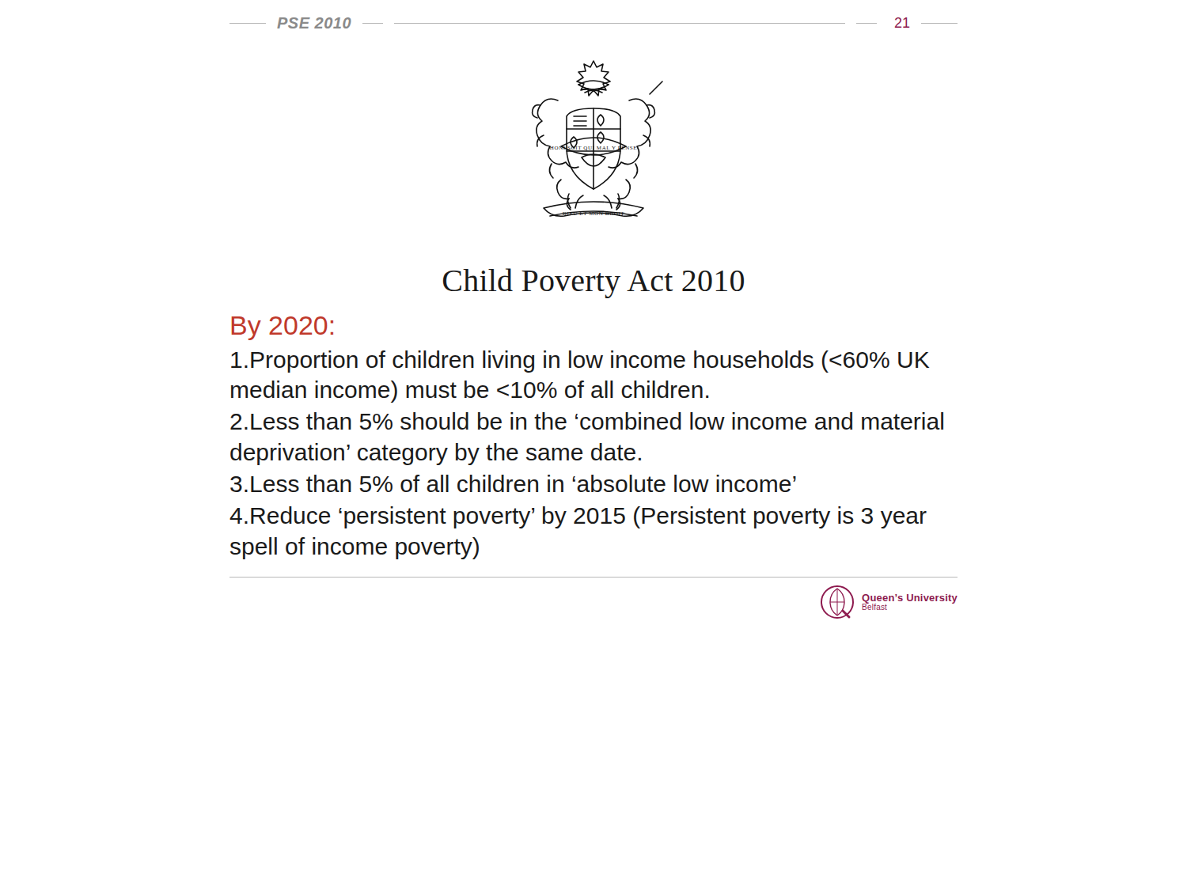PSE 2010 21
HONI SOIT QUI MAL Y PENSE DIEU ET MON DROIT
Child Poverty Act 2010
By 2020:
1. Proportion of children living in low income households (<60% UK median income) must be <10% of all children.
2. Less than 5% should be in the ‘combined low income and material deprivation’ category by the same date.
3. Less than 5% of all children in ‘absolute low income’
4. Reduce ‘persistent poverty’ by 2015 (Persistent poverty is 3 year spell of income poverty)
Queen’s University Belfast